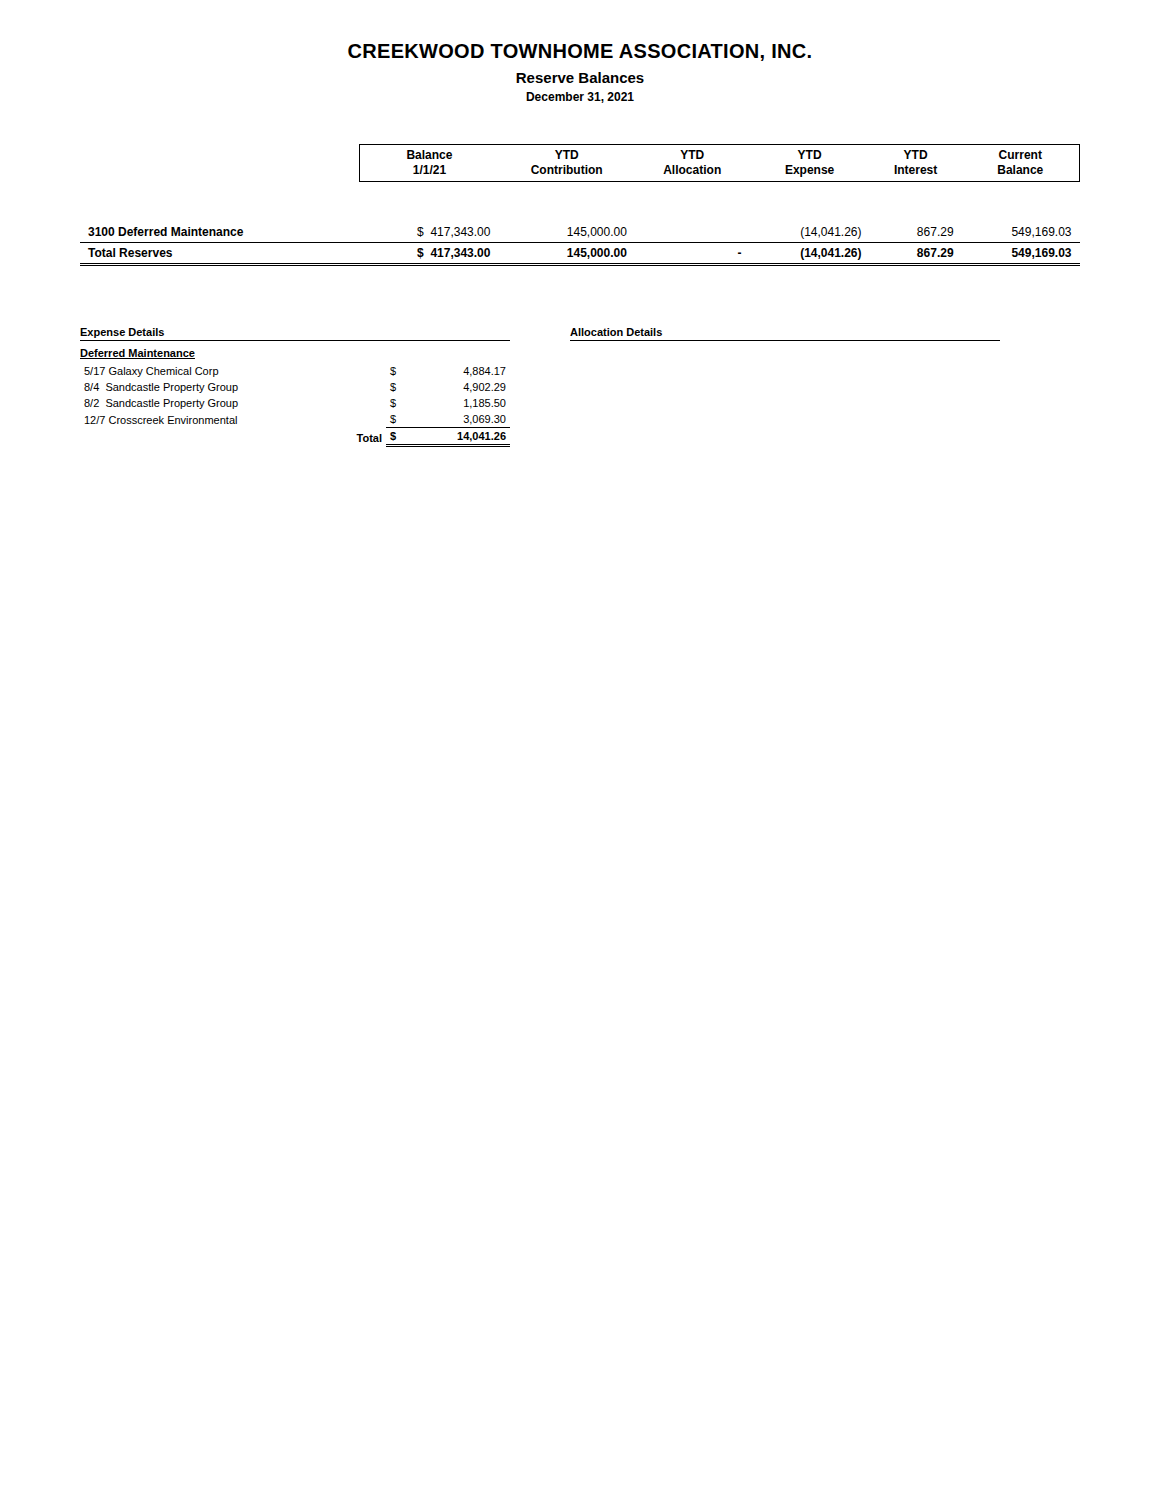CREEKWOOD TOWNHOME ASSOCIATION, INC.
Reserve Balances
December 31, 2021
| | Balance 1/1/21 | YTD Contribution | YTD Allocation | YTD Expense | YTD Interest | Current Balance |
| --- | --- | --- | --- | --- | --- | --- |
| 3100 Deferred Maintenance | $ 417,343.00 | 145,000.00 | | (14,041.26) | 867.29 | 549,169.03 |
| Total Reserves | $ 417,343.00 | 145,000.00 | - | (14,041.26) | 867.29 | 549,169.03 |
Expense Details
Deferred Maintenance
| 5/17 Galaxy Chemical Corp | $ | 4,884.17 |
| 8/4 Sandcastle Property Group | $ | 4,902.29 |
| 8/2 Sandcastle Property Group | $ | 1,185.50 |
| 12/7 Crosscreek Environmental | $ | 3,069.30 |
| Total | $ | 14,041.26 |
Allocation Details